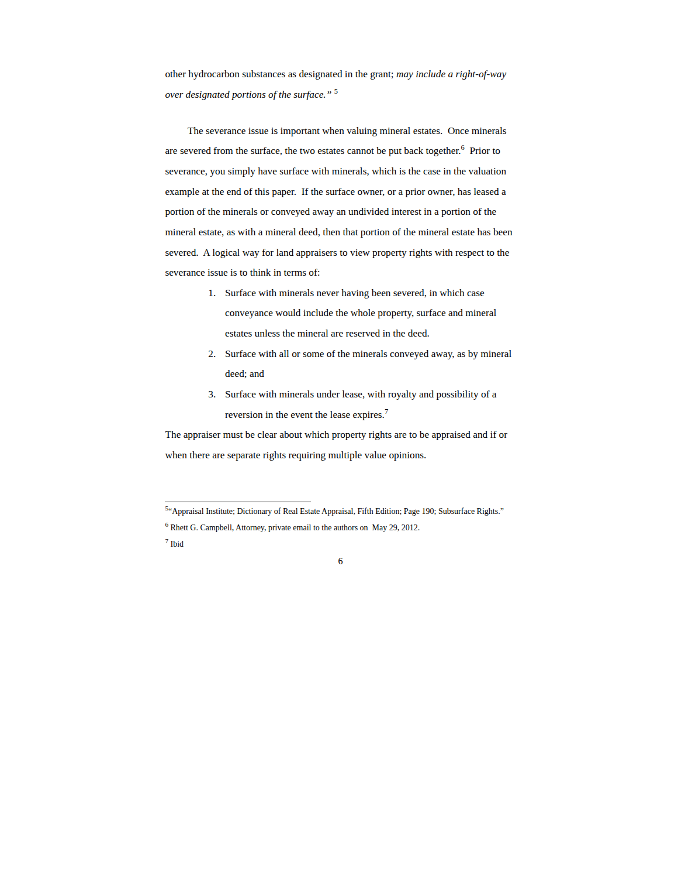other hydrocarbon substances as designated in the grant; may include a right-of-way over designated portions of the surface.” 5
The severance issue is important when valuing mineral estates. Once minerals are severed from the surface, the two estates cannot be put back together.6 Prior to severance, you simply have surface with minerals, which is the case in the valuation example at the end of this paper. If the surface owner, or a prior owner, has leased a portion of the minerals or conveyed away an undivided interest in a portion of the mineral estate, as with a mineral deed, then that portion of the mineral estate has been severed. A logical way for land appraisers to view property rights with respect to the severance issue is to think in terms of:
Surface with minerals never having been severed, in which case conveyance would include the whole property, surface and mineral estates unless the mineral are reserved in the deed.
Surface with all or some of the minerals conveyed away, as by mineral deed; and
Surface with minerals under lease, with royalty and possibility of a reversion in the event the lease expires.7
The appraiser must be clear about which property rights are to be appraised and if or when there are separate rights requiring multiple value opinions.
5“Appraisal Institute; Dictionary of Real Estate Appraisal, Fifth Edition; Page 190; Subsurface Rights.”
6 Rhett G. Campbell, Attorney, private email to the authors on May 29, 2012.
7 Ibid
6